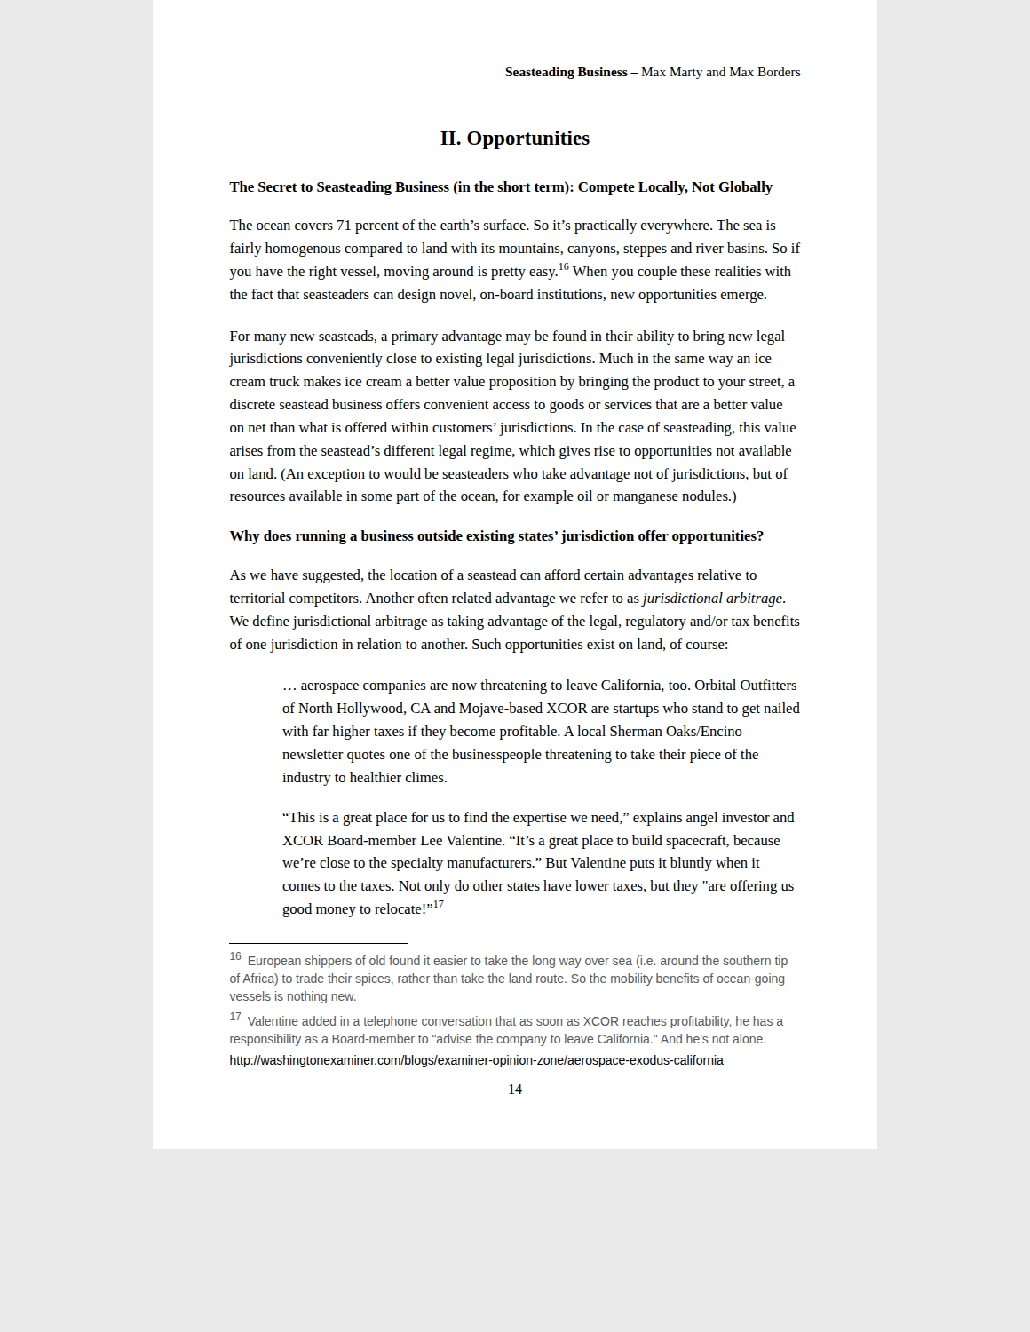Seasteading Business – Max Marty and Max Borders
II. Opportunities
The Secret to Seasteading Business (in the short term): Compete Locally, Not Globally
The ocean covers 71 percent of the earth’s surface. So it’s practically everywhere. The sea is fairly homogenous compared to land with its mountains, canyons, steppes and river basins. So if you have the right vessel, moving around is pretty easy.16 When you couple these realities with the fact that seasteaders can design novel, on-board institutions, new opportunities emerge.
For many new seasteads, a primary advantage may be found in their ability to bring new legal jurisdictions conveniently close to existing legal jurisdictions. Much in the same way an ice cream truck makes ice cream a better value proposition by bringing the product to your street, a discrete seastead business offers convenient access to goods or services that are a better value on net than what is offered within customers’ jurisdictions. In the case of seasteading, this value arises from the seastead’s different legal regime, which gives rise to opportunities not available on land. (An exception to would be seasteaders who take advantage not of jurisdictions, but of resources available in some part of the ocean, for example oil or manganese nodules.)
Why does running a business outside existing states’ jurisdiction offer opportunities?
As we have suggested, the location of a seastead can afford certain advantages relative to territorial competitors. Another often related advantage we refer to as jurisdictional arbitrage. We define jurisdictional arbitrage as taking advantage of the legal, regulatory and/or tax benefits of one jurisdiction in relation to another. Such opportunities exist on land, of course:
… aerospace companies are now threatening to leave California, too. Orbital Outfitters of North Hollywood, CA and Mojave-based XCOR are startups who stand to get nailed with far higher taxes if they become profitable. A local Sherman Oaks/Encino newsletter quotes one of the businesspeople threatening to take their piece of the industry to healthier climes.
“This is a great place for us to find the expertise we need,” explains angel investor and XCOR Board-member Lee Valentine. “It’s a great place to build spacecraft, because we’re close to the specialty manufacturers.” But Valentine puts it bluntly when it comes to the taxes. Not only do other states have lower taxes, but they "are offering us good money to relocate!”17
16 European shippers of old found it easier to take the long way over sea (i.e. around the southern tip of Africa) to trade their spices, rather than take the land route. So the mobility benefits of ocean-going vessels is nothing new.
17 Valentine added in a telephone conversation that as soon as XCOR reaches profitability, he has a responsibility as a Board-member to "advise the company to leave California." And he's not alone.
http://washingtonexaminer.com/blogs/examiner-opinion-zone/aerospace-exodus-california
14